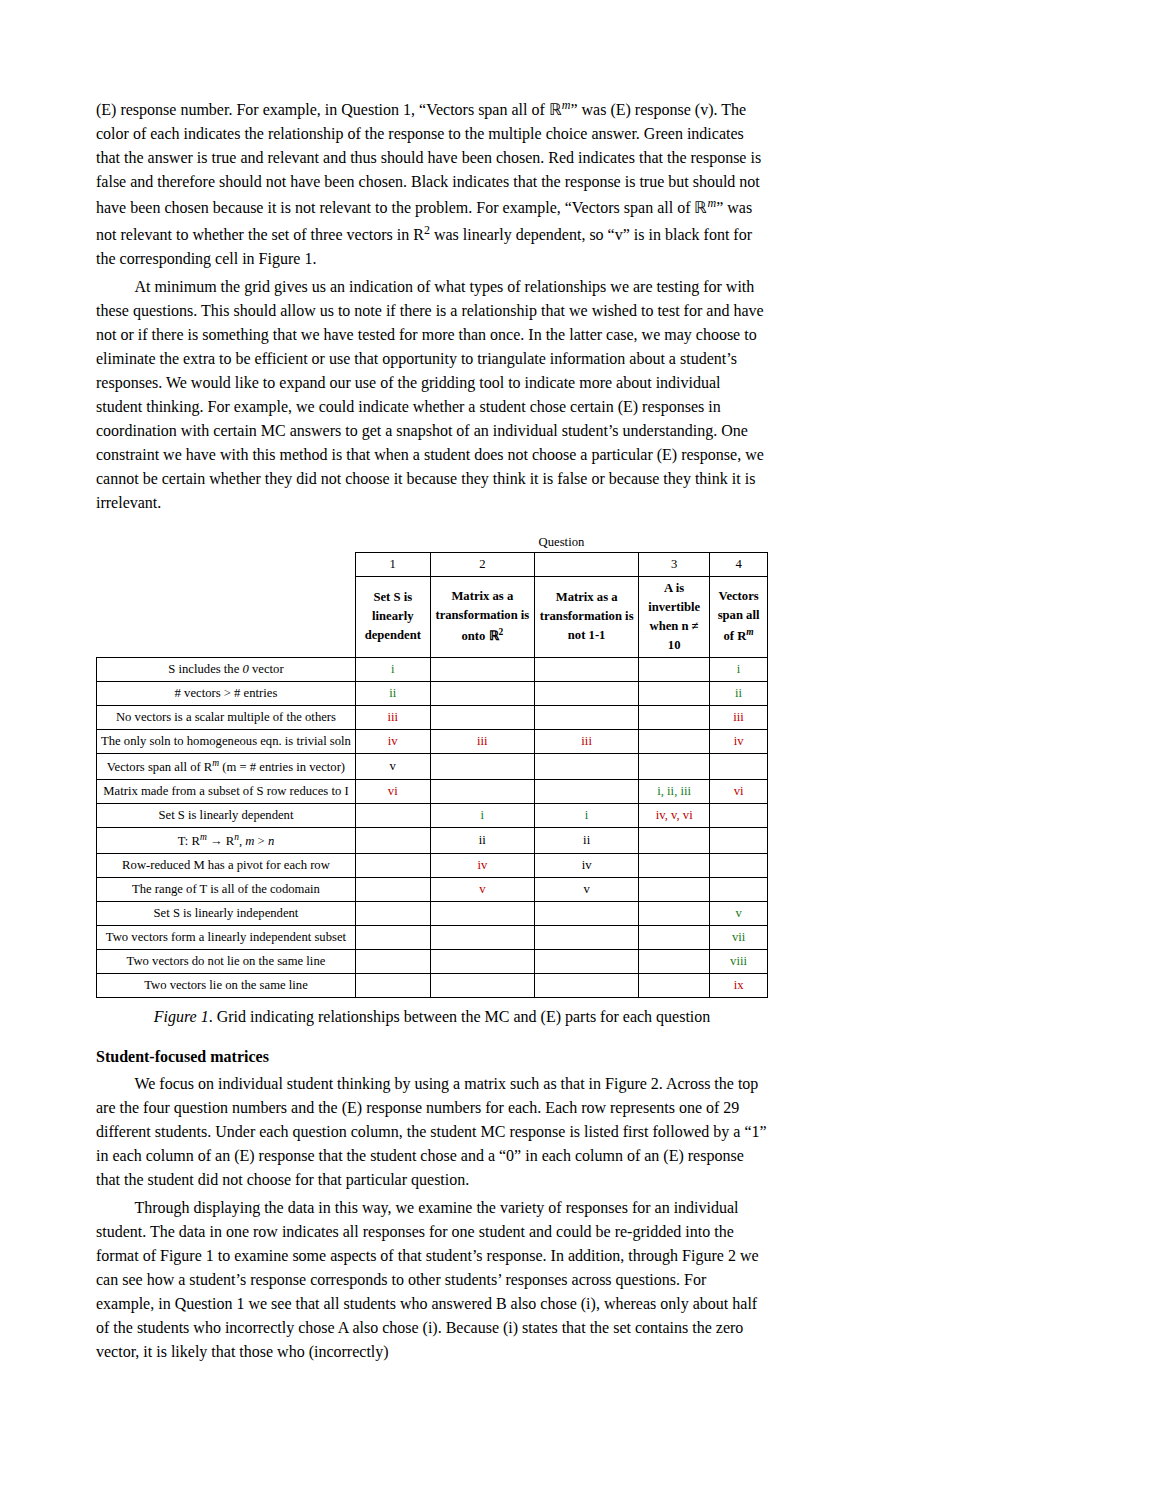(E) response number. For example, in Question 1, “Vectors span all of ℝm” was (E) response (v). The color of each indicates the relationship of the response to the multiple choice answer. Green indicates that the answer is true and relevant and thus should have been chosen. Red indicates that the response is false and therefore should not have been chosen. Black indicates that the response is true but should not have been chosen because it is not relevant to the problem. For example, “Vectors span all of ℝm” was not relevant to whether the set of three vectors in R2 was linearly dependent, so “v” is in black font for the corresponding cell in Figure 1.
At minimum the grid gives us an indication of what types of relationships we are testing for with these questions. This should allow us to note if there is a relationship that we wished to test for and have not or if there is something that we have tested for more than once. In the latter case, we may choose to eliminate the extra to be efficient or use that opportunity to triangulate information about a student’s responses. We would like to expand our use of the gridding tool to indicate more about individual student thinking. For example, we could indicate whether a student chose certain (E) responses in coordination with certain MC answers to get a snapshot of an individual student’s understanding. One constraint we have with this method is that when a student does not choose a particular (E) response, we cannot be certain whether they did not choose it because they think it is false or because they think it is irrelevant.
| | Question |
| | 1 | 2 | | 3 | 4 |
| | Set S is linearly dependent | Matrix as a transformation is onto ℝ 2 | Matrix as a transformation is not 1-1 | A is invertible when n ≠ 10 | Vectors span all of R m |
| S includes the 0 vector | i | | | | i |
| # vectors > # entries | ii | | | | ii |
| No vectors is a scalar multiple of the others | iii | | | | iii |
| The only soln to homogeneous eqn. is trivial soln | iv | iii | iii | | iv |
| Vectors span all of R m (m = # entries in vector) | v | | | | |
| Matrix made from a subset of S row reduces to I | vi | | | i, ii, iii | vi |
| Set S is linearly dependent | | i | i | iv, v, vi | |
| T: R m → R n , m > n | | ii | ii | | |
| Row-reduced M has a pivot for each row | | iv | iv | | |
| The range of T is all of the codomain | | v | v | | |
| Set S is linearly independent | | | | | v |
| Two vectors form a linearly independent subset | | | | | vii |
| Two vectors do not lie on the same line | | | | | viii |
| Two vectors lie on the same line | | | | | ix |
Figure 1. Grid indicating relationships between the MC and (E) parts for each question
Student-focused matrices
We focus on individual student thinking by using a matrix such as that in Figure 2. Across the top are the four question numbers and the (E) response numbers for each. Each row represents one of 29 different students. Under each question column, the student MC response is listed first followed by a “1” in each column of an (E) response that the student chose and a “0” in each column of an (E) response that the student did not choose for that particular question.
Through displaying the data in this way, we examine the variety of responses for an individual student. The data in one row indicates all responses for one student and could be re-gridded into the format of Figure 1 to examine some aspects of that student’s response. In addition, through Figure 2 we can see how a student’s response corresponds to other students’ responses across questions. For example, in Question 1 we see that all students who answered B also chose (i), whereas only about half of the students who incorrectly chose A also chose (i). Because (i) states that the set contains the zero vector, it is likely that those who (incorrectly)